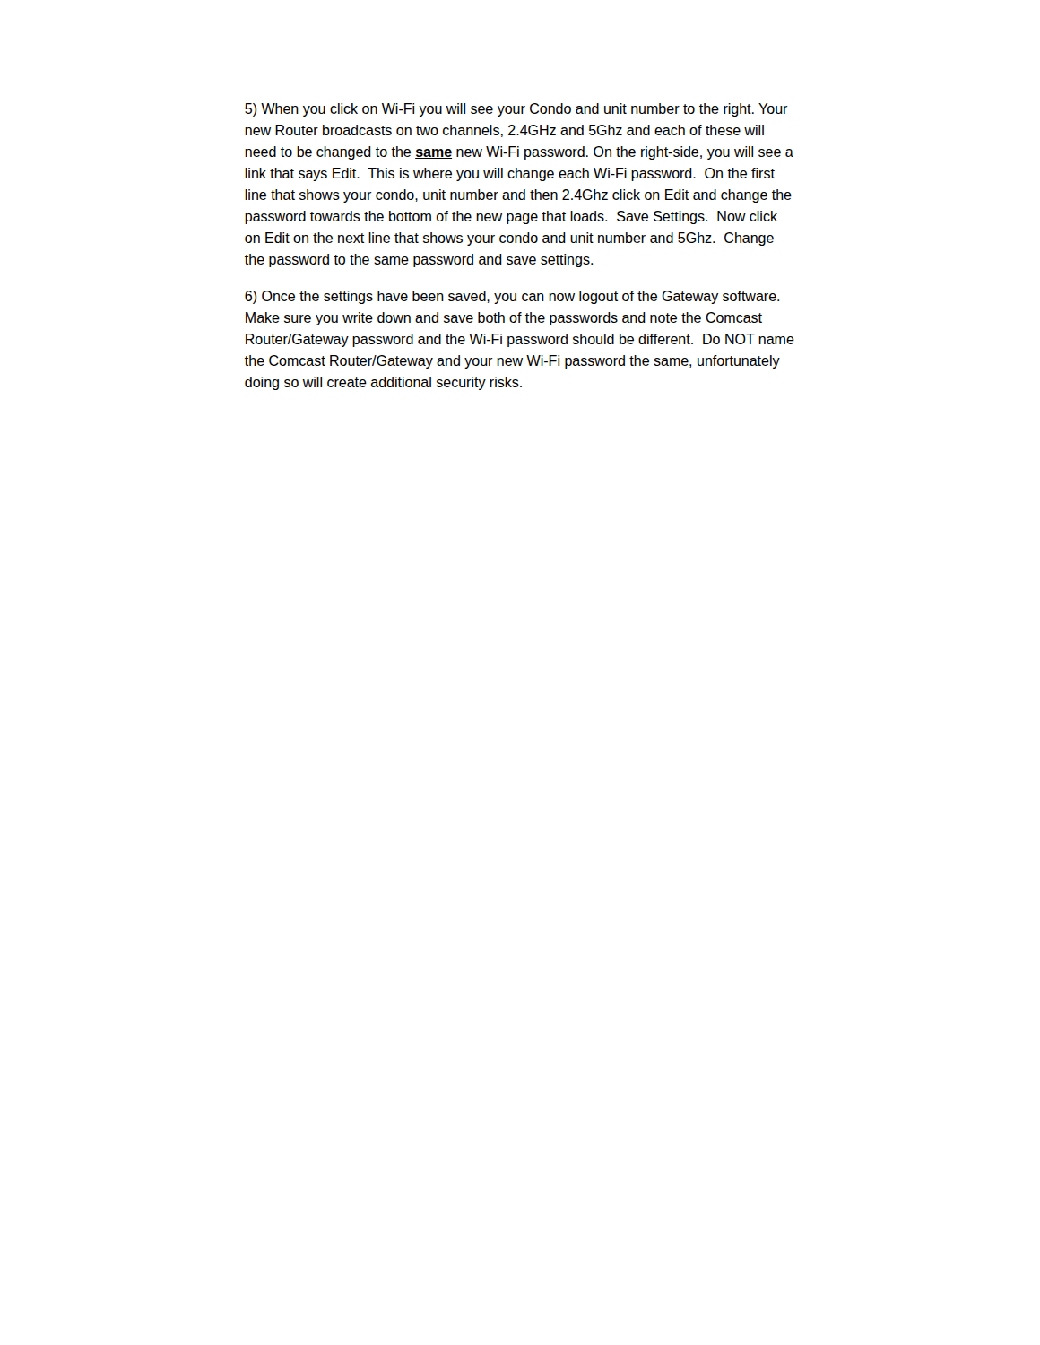5) When you click on Wi-Fi you will see your Condo and unit number to the right. Your new Router broadcasts on two channels, 2.4GHz and 5Ghz and each of these will need to be changed to the same new Wi-Fi password. On the right-side, you will see a link that says Edit. This is where you will change each Wi-Fi password. On the first line that shows your condo, unit number and then 2.4Ghz click on Edit and change the password towards the bottom of the new page that loads. Save Settings. Now click on Edit on the next line that shows your condo and unit number and 5Ghz. Change the password to the same password and save settings.
6) Once the settings have been saved, you can now logout of the Gateway software. Make sure you write down and save both of the passwords and note the Comcast Router/Gateway password and the Wi-Fi password should be different. Do NOT name the Comcast Router/Gateway and your new Wi-Fi password the same, unfortunately doing so will create additional security risks.